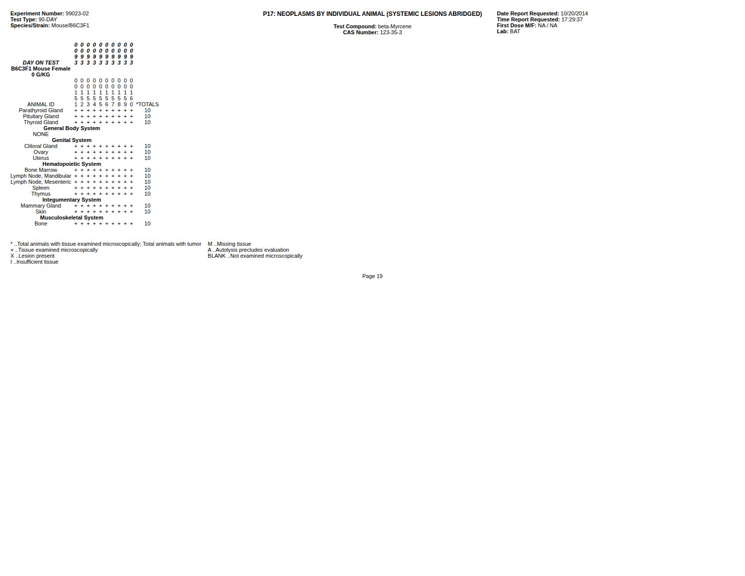| Experiment Number: 99023-02 Test Type: 90-DAY Species/Strain: Mouse/B6C3F1 | P17: NEOPLASMS BY INDIVIDUAL ANIMAL (SYSTEMIC LESIONS ABRIDGED) Test Compound: beta-Myrcene CAS Number: 123-35-3 | Date Report Requested: 10/20/2014 Time Report Requested: 17:29:37 First Dose M/F: NA / NA Lab: BAT |
| DAY ON TEST | 0 0 9 3 | 0 0 9 3 | 0 0 9 3 | 0 0 9 3 | 0 0 9 3 | 0 0 9 3 | 0 0 9 3 | 0 0 9 3 | 0 0 9 3 | 0 0 9 3 | |
| B6C3F1 Mouse Female 0 G/KG | | |
| ANIMAL ID | 0 0 1 5 1 | 0 0 1 5 2 | 0 0 1 5 3 | 0 0 1 5 4 | 0 0 1 5 5 | 0 0 1 5 6 | 0 0 1 5 7 | 0 0 1 5 8 | 0 0 1 5 9 | 0 0 1 6 0 | *TOTALS |
| Parathyroid Gland | + | + | + | + | + | + | + | + | + | + | 10 |
| Pituitary Gland | + | + | + | + | + | + | + | + | + | + | 10 |
| Thyroid Gland | + | + | + | + | + | + | + | + | + | + | 10 |
| General Body System |
| NONE | | |
| Genital System |
| Clitoral Gland | + | + | + | + | + | + | + | + | + | + | 10 |
| Ovary | + | + | + | + | + | + | + | + | + | + | 10 |
| Uterus | + | + | + | + | + | + | + | + | + | + | 10 |
| Hematopoietic System |
| Bone Marrow | + | + | + | + | + | + | + | + | + | + | 10 |
| Lymph Node, Mandibular | + | + | + | + | + | + | + | + | + | + | 10 |
| Lymph Node, Mesenteric | + | + | + | + | + | + | + | + | + | + | 10 |
| Spleen | + | + | + | + | + | + | + | + | + | + | 10 |
| Thymus | + | + | + | + | + | + | + | + | + | + | 10 |
| Integumentary System |
| Mammary Gland | + | + | + | + | + | + | + | + | + | + | 10 |
| Skin | + | + | + | + | + | + | + | + | + | + | 10 |
| Musculoskeletal System |
| Bone | + | + | + | + | + | + | + | + | + | + | 10 |
| * ..Total animals with tissue examined microscopically; Total animals with tumor + ..Tissue examined microscopically X ..Lesion present I ..Insufficient tissue | M ..Missing tissue A ..Autolysis precludes evaluation BLANK ..Not examined microscopically |
Page 19